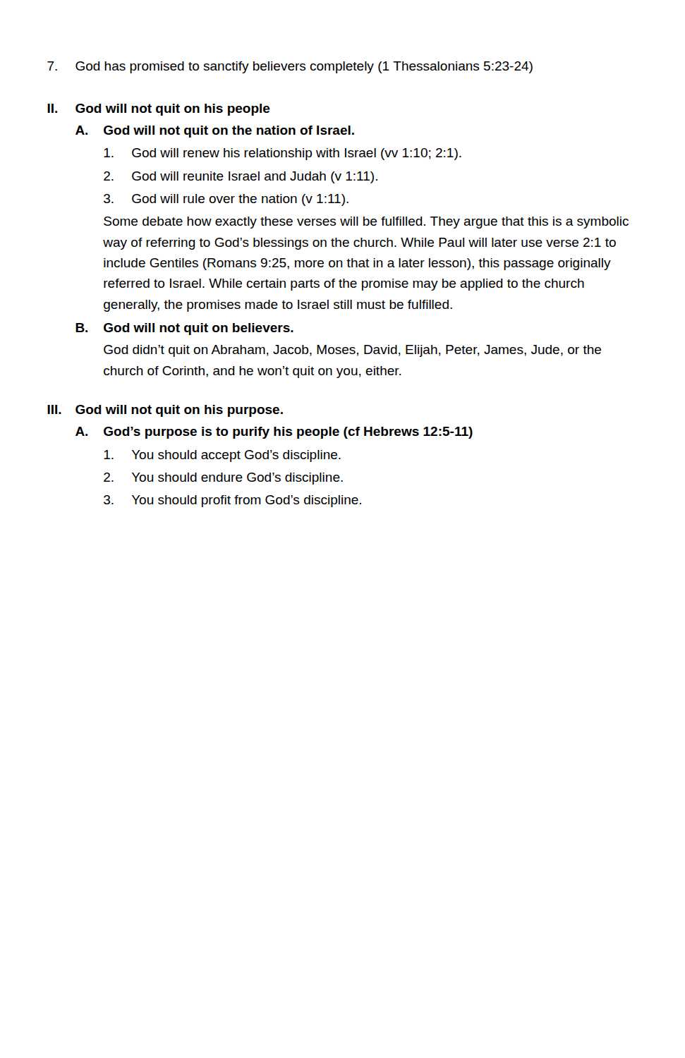7. God has promised to sanctify believers completely (1 Thessalonians 5:23-24)
II. God will not quit on his people
A. God will not quit on the nation of Israel.
1. God will renew his relationship with Israel (vv 1:10; 2:1).
2. God will reunite Israel and Judah (v 1:11).
3. God will rule over the nation (v 1:11).
Some debate how exactly these verses will be fulfilled. They argue that this is a symbolic way of referring to God’s blessings on the church. While Paul will later use verse 2:1 to include Gentiles (Romans 9:25, more on that in a later lesson), this passage originally referred to Israel. While certain parts of the promise may be applied to the church generally, the promises made to Israel still must be fulfilled.
B. God will not quit on believers.
God didn’t quit on Abraham, Jacob, Moses, David, Elijah, Peter, James, Jude, or the church of Corinth, and he won’t quit on you, either.
III. God will not quit on his purpose.
A. God’s purpose is to purify his people (cf Hebrews 12:5-11)
1. You should accept God’s discipline.
2. You should endure God’s discipline.
3. You should profit from God’s discipline.